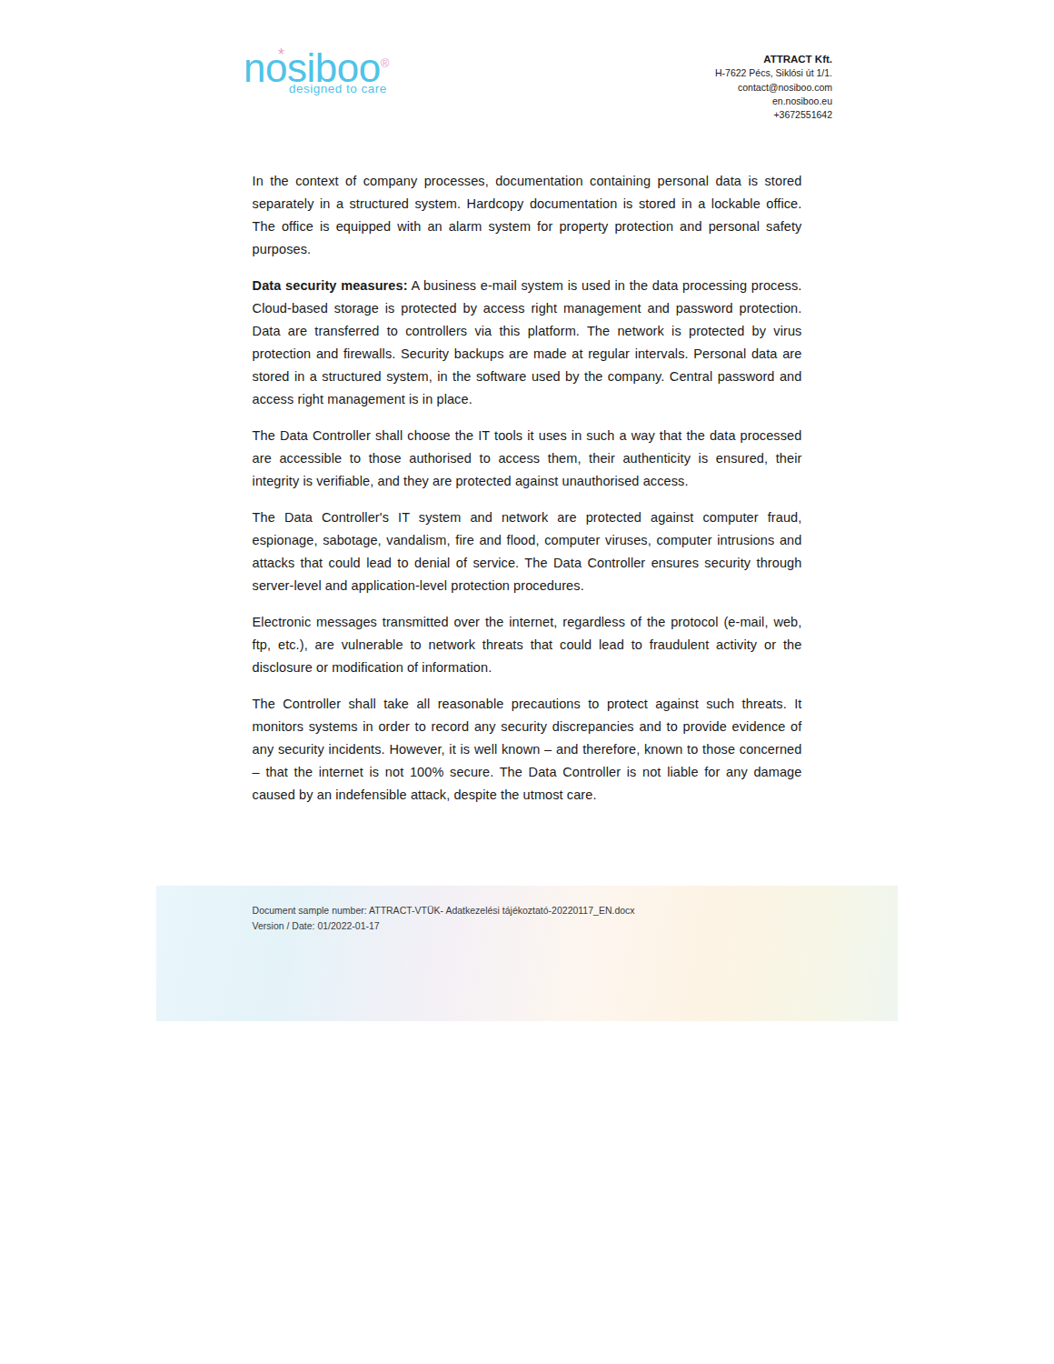nosiboo*®
designed to care
ATTRACT Kft.
H-7622 Pécs, Siklósi út 1/1.
contact@nosiboo.com
en.nosiboo.eu
+3672551642
In the context of company processes, documentation containing personal data is stored separately in a structured system. Hardcopy documentation is stored in a lockable office. The office is equipped with an alarm system for property protection and personal safety purposes.
Data security measures: A business e-mail system is used in the data processing process. Cloud-based storage is protected by access right management and password protection. Data are transferred to controllers via this platform. The network is protected by virus protection and firewalls. Security backups are made at regular intervals. Personal data are stored in a structured system, in the software used by the company. Central password and access right management is in place.
The Data Controller shall choose the IT tools it uses in such a way that the data processed are accessible to those authorised to access them, their authenticity is ensured, their integrity is verifiable, and they are protected against unauthorised access.
The Data Controller's IT system and network are protected against computer fraud, espionage, sabotage, vandalism, fire and flood, computer viruses, computer intrusions and attacks that could lead to denial of service. The Data Controller ensures security through server-level and application-level protection procedures.
Electronic messages transmitted over the internet, regardless of the protocol (e-mail, web, ftp, etc.), are vulnerable to network threats that could lead to fraudulent activity or the disclosure or modification of information.
The Controller shall take all reasonable precautions to protect against such threats. It monitors systems in order to record any security discrepancies and to provide evidence of any security incidents. However, it is well known – and therefore, known to those concerned – that the internet is not 100% secure. The Data Controller is not liable for any damage caused by an indefensible attack, despite the utmost care.
Document sample number: ATTRACT-VTÜK- Adatkezelési tájékoztató-20220117_EN.docx
Version / Date: 01/2022-01-17